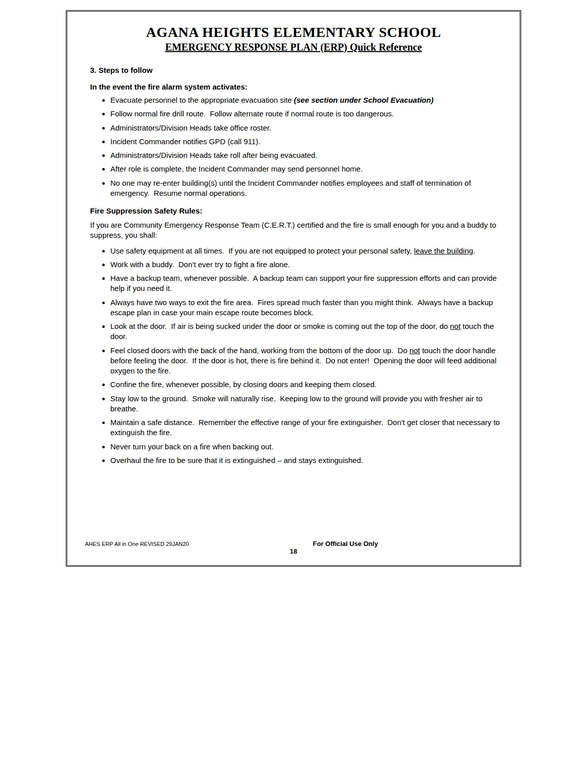AGANA HEIGHTS ELEMENTARY SCHOOL
EMERGENCY RESPONSE PLAN (ERP) Quick Reference
3. Steps to follow
In the event the fire alarm system activates:
Evacuate personnel to the appropriate evacuation site (see section under School Evacuation)
Follow normal fire drill route. Follow alternate route if normal route is too dangerous.
Administrators/Division Heads take office roster.
Incident Commander notifies GPD (call 911).
Administrators/Division Heads take roll after being evacuated.
After role is complete, the Incident Commander may send personnel home.
No one may re-enter building(s) until the Incident Commander notifies employees and staff of termination of emergency. Resume normal operations.
Fire Suppression Safety Rules:
If you are Community Emergency Response Team (C.E.R.T.) certified and the fire is small enough for you and a buddy to suppress, you shall:
Use safety equipment at all times. If you are not equipped to protect your personal safety, leave the building.
Work with a buddy. Don't ever try to fight a fire alone.
Have a backup team, whenever possible. A backup team can support your fire suppression efforts and can provide help if you need it.
Always have two ways to exit the fire area. Fires spread much faster than you might think. Always have a backup escape plan in case your main escape route becomes block.
Look at the door. If air is being sucked under the door or smoke is coming out the top of the door, do not touch the door.
Feel closed doors with the back of the hand, working from the bottom of the door up. Do not touch the door handle before feeling the door. If the door is hot, there is fire behind it. Do not enter! Opening the door will feed additional oxygen to the fire.
Confine the fire, whenever possible, by closing doors and keeping them closed.
Stay low to the ground. Smoke will naturally rise. Keeping low to the ground will provide you with fresher air to breathe.
Maintain a safe distance. Remember the effective range of your fire extinguisher. Don't get closer that necessary to extinguish the fire.
Never turn your back on a fire when backing out.
Overhaul the fire to be sure that it is extinguished – and stays extinguished.
AHES ERP All in One REVISED 29JAN20
For Official Use Only
18